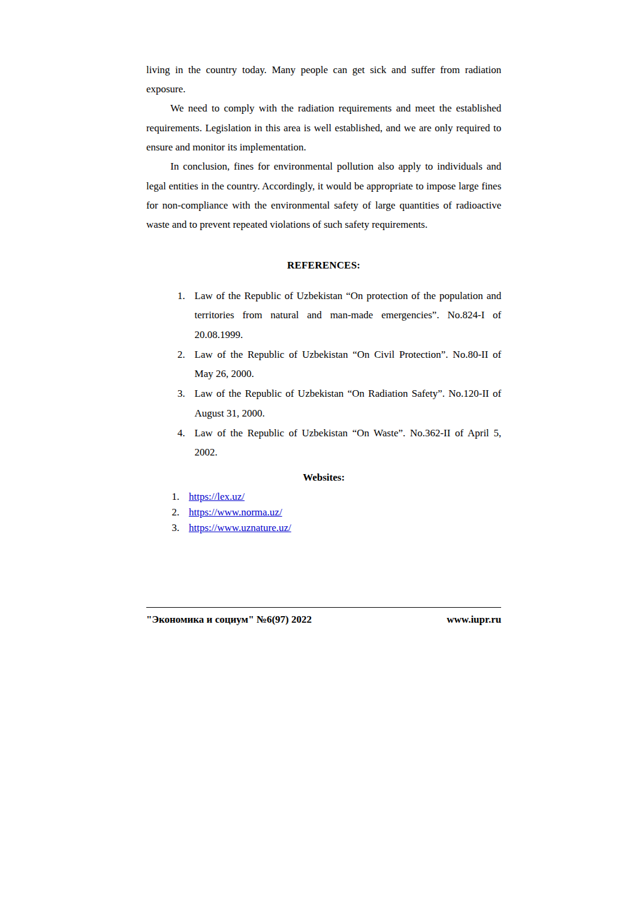living in the country today. Many people can get sick and suffer from radiation exposure.
We need to comply with the radiation requirements and meet the established requirements. Legislation in this area is well established, and we are only required to ensure and monitor its implementation.
In conclusion, fines for environmental pollution also apply to individuals and legal entities in the country. Accordingly, it would be appropriate to impose large fines for non-compliance with the environmental safety of large quantities of radioactive waste and to prevent repeated violations of such safety requirements.
REFERENCES:
Law of the Republic of Uzbekistan “On protection of the population and territories from natural and man-made emergencies”. No.824-I of 20.08.1999.
Law of the Republic of Uzbekistan “On Civil Protection”. No.80-II of May 26, 2000.
Law of the Republic of Uzbekistan “On Radiation Safety”. No.120-II of August 31, 2000.
Law of the Republic of Uzbekistan “On Waste”. No.362-II of April 5, 2002.
Websites:
https://lex.uz/
https://www.norma.uz/
https://www.uznature.uz/
"Экономика и социум" №6(97) 2022 www.iupr.ru